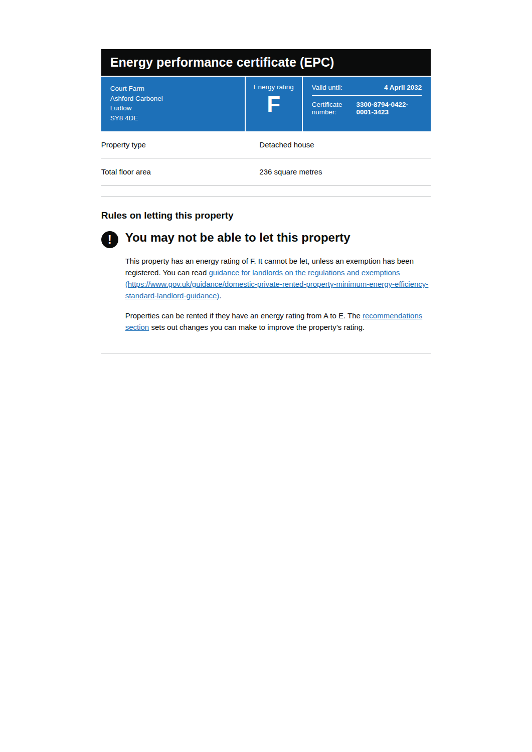Energy performance certificate (EPC)
Court Farm
Ashford Carbonel
Ludlow
SY8 4DE
Energy rating
F
Valid until: 4 April 2032
Certificate number: 3300-8794-0422-0001-3423
| Property type | Detached house |
| Total floor area | 236 square metres |
Rules on letting this property
!
You may not be able to let this property
This property has an energy rating of F. It cannot be let, unless an exemption has been registered. You can read guidance for landlords on the regulations and exemptions (https://www.gov.uk/guidance/domestic-private-rented-property-minimum-energy-efficiency-standard-landlord-guidance).
Properties can be rented if they have an energy rating from A to E. The recommendations section sets out changes you can make to improve the property’s rating.